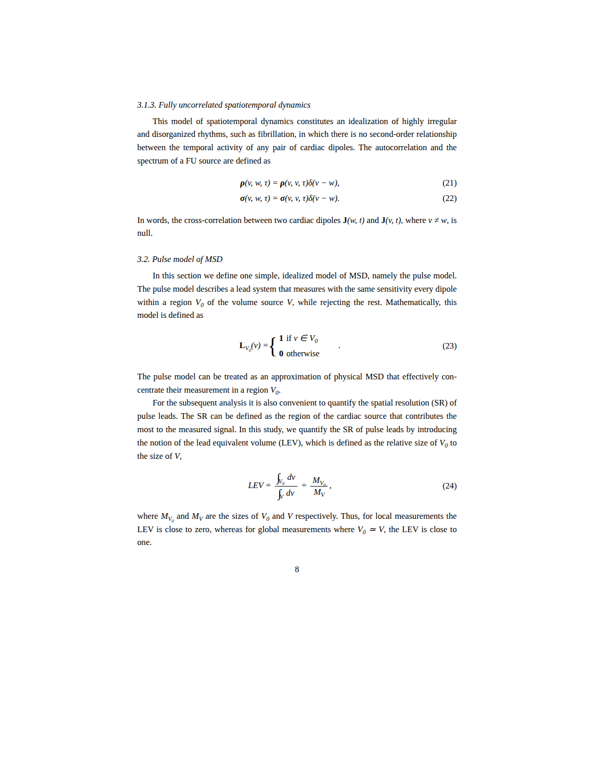3.1.3. Fully uncorrelated spatiotemporal dynamics
This model of spatiotemporal dynamics constitutes an idealization of highly irregular and disorganized rhythms, such as fibrillation, in which there is no second-order relationship between the temporal activity of any pair of cardiac dipoles. The autocorrelation and the spectrum of a FU source are defined as
| ρ (v, w, τ) = ρ (v, v, τ)δ(v − w), | (21) |
| σ (v, w, τ) = σ (v, v, τ)δ(v − w). | (22) |
In words, the cross-correlation between two cardiac dipoles J(w, t) and J(v, t), where v ≠ w, is null.
3.2. Pulse model of MSD
In this section we define one simple, idealized model of MSD, namely the pulse model. The pulse model describes a lead system that measures with the same sensitivity every dipole within a region V0 of the volume source V, while rejecting the rest. Mathematically, this model is defined as
| L V 0 (v) = { / 1 / if v ∈ V 0 / / 0 / otherwise / . | (23) |
The pulse model can be treated as an approximation of physical MSD that effectively concentrate their measurement in a region V0.
For the subsequent analysis it is also convenient to quantify the spatial resolution (SR) of pulse leads. The SR can be defined as the region of the cardiac source that contributes the most to the measured signal. In this study, we quantify the SR of pulse leads by introducing the notion of the lead equivalent volume (LEV), which is defined as the relative size of V0 to the size of V,
| LEV = ∫ V 0 dv ∫ V dv = M V 0 M V , | (24) |
where MV0 and MV are the sizes of V0 and V respectively. Thus, for local measurements the LEV is close to zero, whereas for global measurements where V0 ≃ V, the LEV is close to one.
8